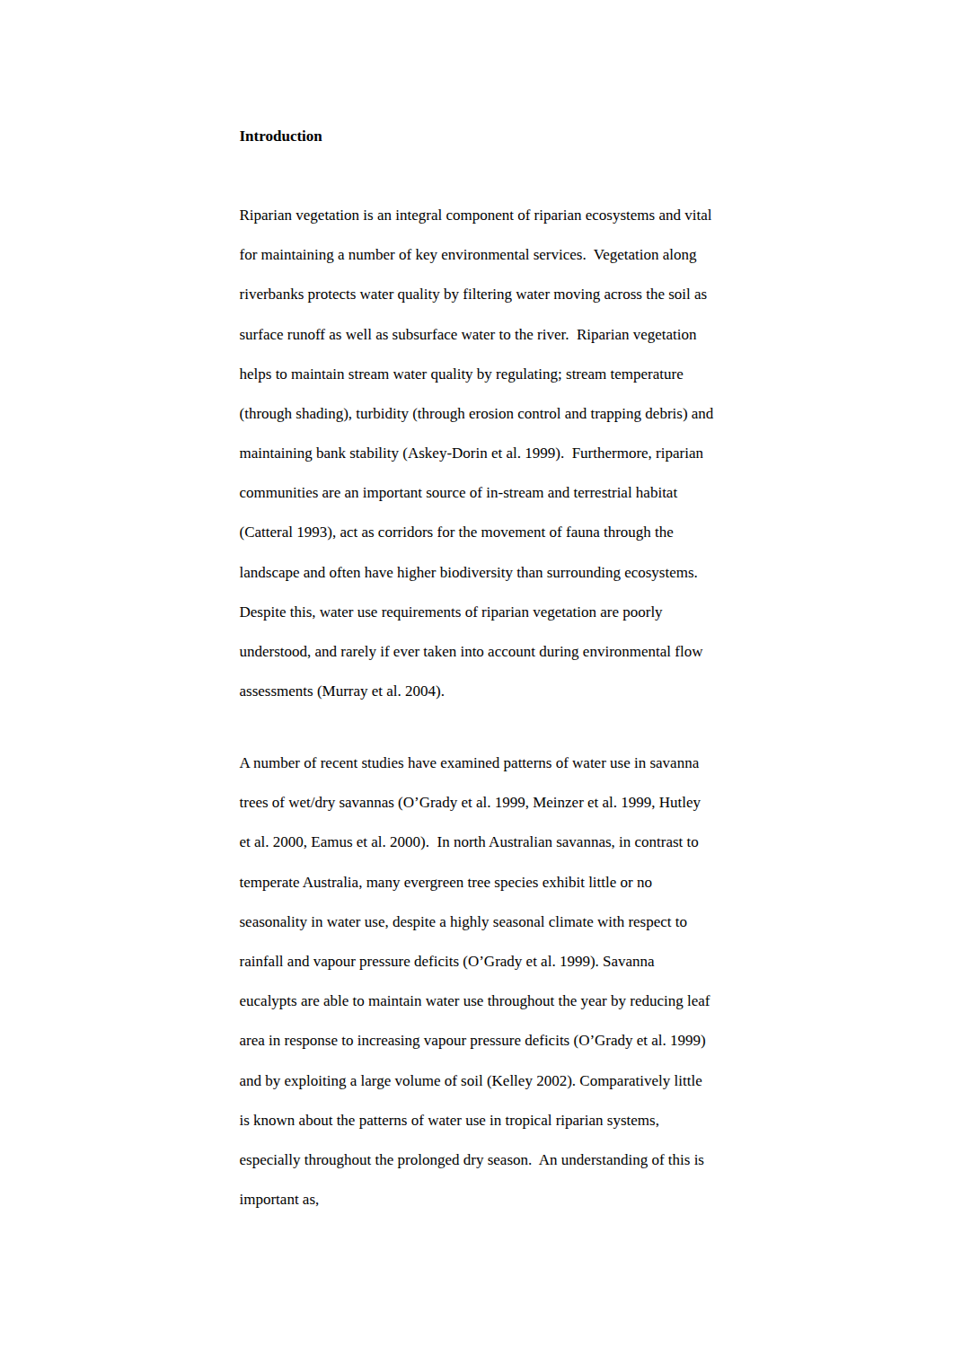Introduction
Riparian vegetation is an integral component of riparian ecosystems and vital for maintaining a number of key environmental services. Vegetation along riverbanks protects water quality by filtering water moving across the soil as surface runoff as well as subsurface water to the river. Riparian vegetation helps to maintain stream water quality by regulating; stream temperature (through shading), turbidity (through erosion control and trapping debris) and maintaining bank stability (Askey-Dorin et al. 1999). Furthermore, riparian communities are an important source of in-stream and terrestrial habitat (Catteral 1993), act as corridors for the movement of fauna through the landscape and often have higher biodiversity than surrounding ecosystems. Despite this, water use requirements of riparian vegetation are poorly understood, and rarely if ever taken into account during environmental flow assessments (Murray et al. 2004).
A number of recent studies have examined patterns of water use in savanna trees of wet/dry savannas (O’Grady et al. 1999, Meinzer et al. 1999, Hutley et al. 2000, Eamus et al. 2000). In north Australian savannas, in contrast to temperate Australia, many evergreen tree species exhibit little or no seasonality in water use, despite a highly seasonal climate with respect to rainfall and vapour pressure deficits (O’Grady et al. 1999). Savanna eucalypts are able to maintain water use throughout the year by reducing leaf area in response to increasing vapour pressure deficits (O’Grady et al. 1999) and by exploiting a large volume of soil (Kelley 2002). Comparatively little is known about the patterns of water use in tropical riparian systems, especially throughout the prolonged dry season. An understanding of this is important as,